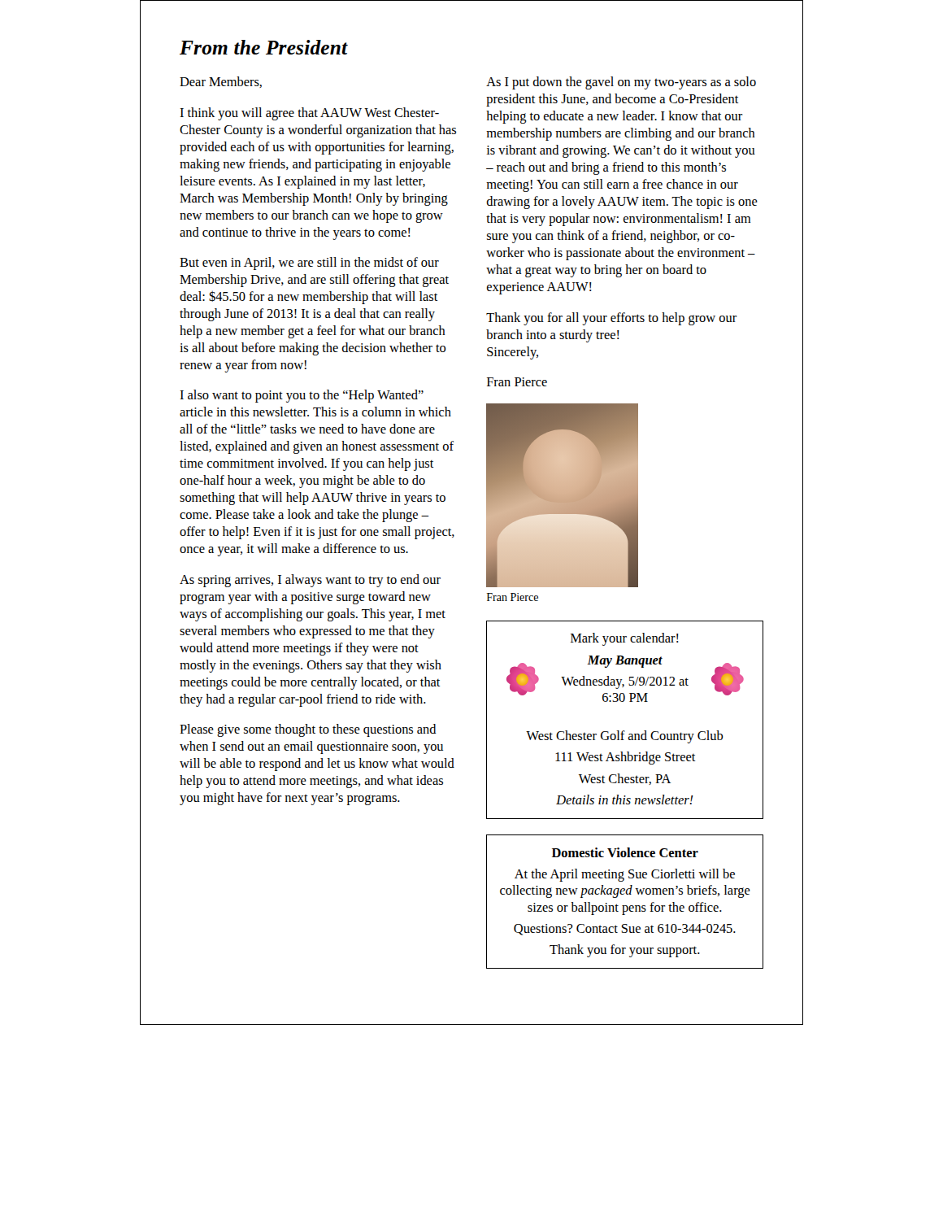From the President
Dear Members,
I think you will agree that AAUW West Chester-Chester County is a wonderful organization that has provided each of us with opportunities for learning, making new friends, and participating in enjoyable leisure events. As I explained in my last letter, March was Membership Month! Only by bringing new members to our branch can we hope to grow and continue to thrive in the years to come!
But even in April, we are still in the midst of our Membership Drive, and are still offering that great deal: $45.50 for a new membership that will last through June of 2013! It is a deal that can really help a new member get a feel for what our branch is all about before making the decision whether to renew a year from now!
I also want to point you to the “Help Wanted” article in this newsletter. This is a column in which all of the “little” tasks we need to have done are listed, explained and given an honest assessment of time commitment involved. If you can help just one-half hour a week, you might be able to do something that will help AAUW thrive in years to come. Please take a look and take the plunge – offer to help! Even if it is just for one small project, once a year, it will make a difference to us.
As spring arrives, I always want to try to end our program year with a positive surge toward new ways of accomplishing our goals. This year, I met several members who expressed to me that they would attend more meetings if they were not mostly in the evenings. Others say that they wish meetings could be more centrally located, or that they had a regular car-pool friend to ride with.
Please give some thought to these questions and when I send out an email questionnaire soon, you will be able to respond and let us know what would help you to attend more meetings, and what ideas you might have for next year’s programs.
As I put down the gavel on my two-years as a solo president this June, and become a Co-President helping to educate a new leader. I know that our membership numbers are climbing and our branch is vibrant and growing. We can’t do it without you – reach out and bring a friend to this month’s meeting! You can still earn a free chance in our drawing for a lovely AAUW item. The topic is one that is very popular now: environmentalism! I am sure you can think of a friend, neighbor, or co-worker who is passionate about the environment – what a great way to bring her on board to experience AAUW!
Thank you for all your efforts to help grow our branch into a sturdy tree!
Sincerely,
Fran Pierce
Fran Pierce
Mark your calendar!
May Banquet
Wednesday, 5/9/2012 at 6:30 PM
West Chester Golf and Country Club
111 West Ashbridge Street
West Chester, PA
Details in this newsletter!
Domestic Violence Center
At the April meeting Sue Ciorletti will be collecting new packaged women’s briefs, large sizes or ballpoint pens for the office.
Questions? Contact Sue at 610-344-0245.
Thank you for your support.